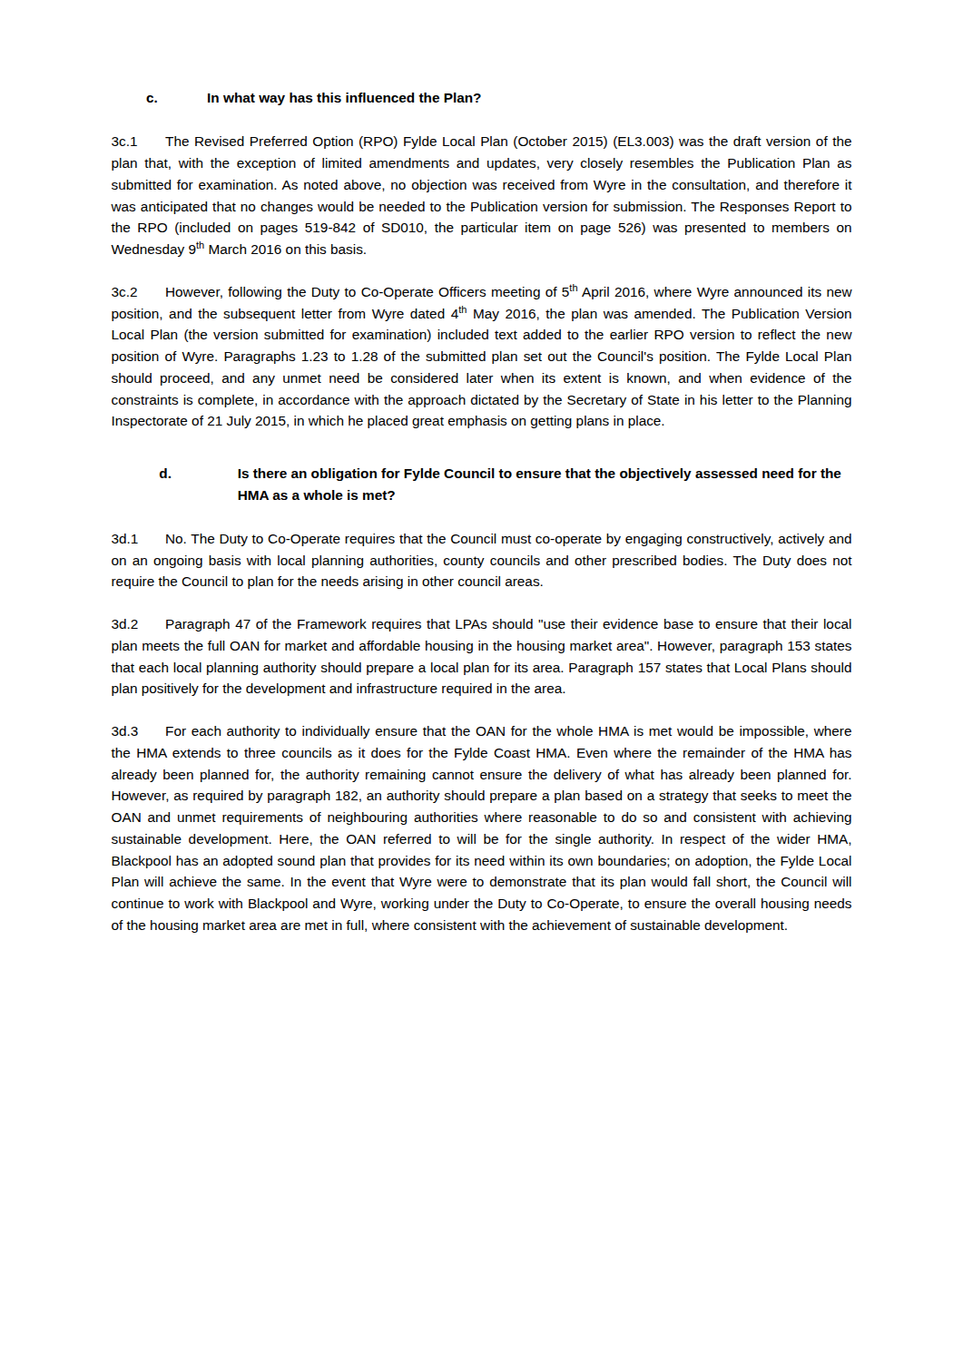c. In what way has this influenced the Plan?
3c.1 The Revised Preferred Option (RPO) Fylde Local Plan (October 2015) (EL3.003) was the draft version of the plan that, with the exception of limited amendments and updates, very closely resembles the Publication Plan as submitted for examination. As noted above, no objection was received from Wyre in the consultation, and therefore it was anticipated that no changes would be needed to the Publication version for submission. The Responses Report to the RPO (included on pages 519-842 of SD010, the particular item on page 526) was presented to members on Wednesday 9th March 2016 on this basis.
3c.2 However, following the Duty to Co-Operate Officers meeting of 5th April 2016, where Wyre announced its new position, and the subsequent letter from Wyre dated 4th May 2016, the plan was amended. The Publication Version Local Plan (the version submitted for examination) included text added to the earlier RPO version to reflect the new position of Wyre. Paragraphs 1.23 to 1.28 of the submitted plan set out the Council's position. The Fylde Local Plan should proceed, and any unmet need be considered later when its extent is known, and when evidence of the constraints is complete, in accordance with the approach dictated by the Secretary of State in his letter to the Planning Inspectorate of 21 July 2015, in which he placed great emphasis on getting plans in place.
d. Is there an obligation for Fylde Council to ensure that the objectively assessed need for the HMA as a whole is met?
3d.1 No. The Duty to Co-Operate requires that the Council must co-operate by engaging constructively, actively and on an ongoing basis with local planning authorities, county councils and other prescribed bodies. The Duty does not require the Council to plan for the needs arising in other council areas.
3d.2 Paragraph 47 of the Framework requires that LPAs should "use their evidence base to ensure that their local plan meets the full OAN for market and affordable housing in the housing market area". However, paragraph 153 states that each local planning authority should prepare a local plan for its area. Paragraph 157 states that Local Plans should plan positively for the development and infrastructure required in the area.
3d.3 For each authority to individually ensure that the OAN for the whole HMA is met would be impossible, where the HMA extends to three councils as it does for the Fylde Coast HMA. Even where the remainder of the HMA has already been planned for, the authority remaining cannot ensure the delivery of what has already been planned for. However, as required by paragraph 182, an authority should prepare a plan based on a strategy that seeks to meet the OAN and unmet requirements of neighbouring authorities where reasonable to do so and consistent with achieving sustainable development. Here, the OAN referred to will be for the single authority. In respect of the wider HMA, Blackpool has an adopted sound plan that provides for its need within its own boundaries; on adoption, the Fylde Local Plan will achieve the same. In the event that Wyre were to demonstrate that its plan would fall short, the Council will continue to work with Blackpool and Wyre, working under the Duty to Co-Operate, to ensure the overall housing needs of the housing market area are met in full, where consistent with the achievement of sustainable development.